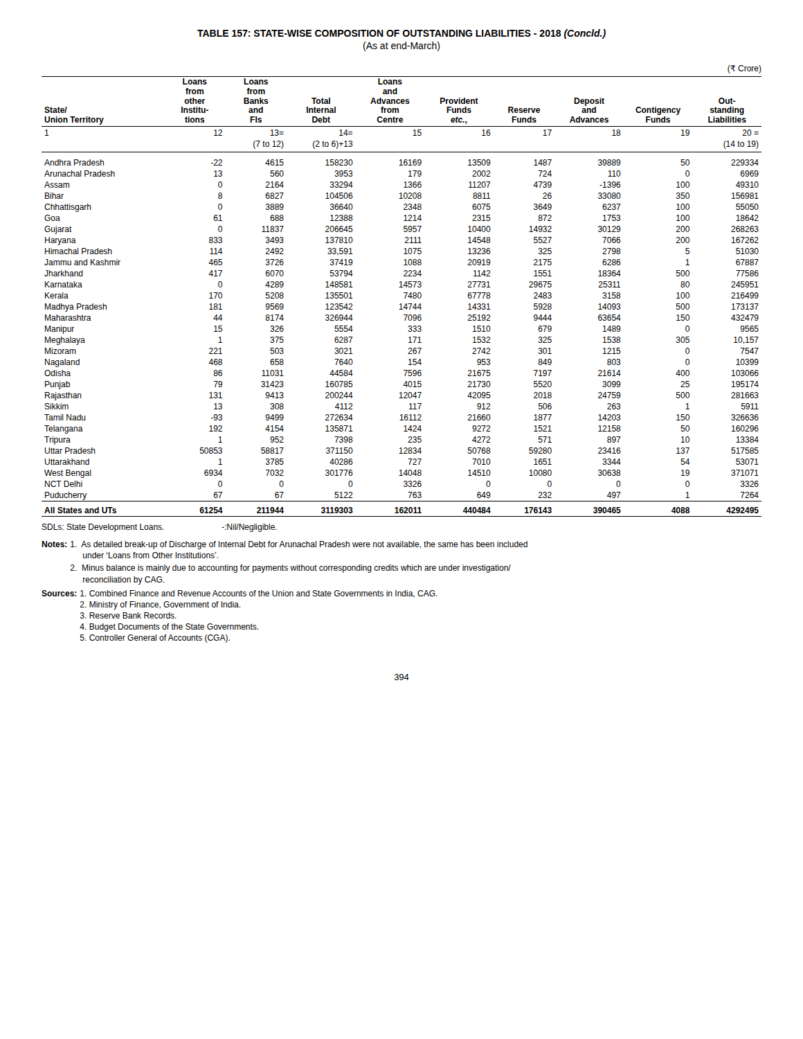TABLE 157: STATE-WISE COMPOSITION OF OUTSTANDING LIABILITIES - 2018 (Concld.)
(As at end-March)
(₹ Crore)
| State/ Union Territory | Loans from other Institu- tions | Loans from Banks and FIs | Total Internal Debt | Loans and Advances from Centre | Provident Funds etc. , | Reserve Funds | Deposit and Advances | Contigency Funds | Out- standing Liabilities |
| --- | --- | --- | --- | --- | --- | --- | --- | --- | --- |
| 1 | 12 | 13= | 14= | 15 | 16 | 17 | 18 | 19 | 20 = |
| | | (7 to 12) | (2 to 6)+13 | | | | | | (14 to 19) |
| Andhra Pradesh | -22 | 4615 | 158230 | 16169 | 13509 | 1487 | 39889 | 50 | 229334 |
| Arunachal Pradesh | 13 | 560 | 3953 | 179 | 2002 | 724 | 110 | 0 | 6969 |
| Assam | 0 | 2164 | 33294 | 1366 | 11207 | 4739 | -1396 | 100 | 49310 |
| Bihar | 8 | 6827 | 104506 | 10208 | 8811 | 26 | 33080 | 350 | 156981 |
| Chhattisgarh | 0 | 3889 | 36640 | 2348 | 6075 | 3649 | 6237 | 100 | 55050 |
| Goa | 61 | 688 | 12388 | 1214 | 2315 | 872 | 1753 | 100 | 18642 |
| Gujarat | 0 | 11837 | 206645 | 5957 | 10400 | 14932 | 30129 | 200 | 268263 |
| Haryana | 833 | 3493 | 137810 | 2111 | 14548 | 5527 | 7066 | 200 | 167262 |
| Himachal Pradesh | 114 | 2492 | 33,591 | 1075 | 13236 | 325 | 2798 | 5 | 51030 |
| Jammu and Kashmir | 465 | 3726 | 37419 | 1088 | 20919 | 2175 | 6286 | 1 | 67887 |
| Jharkhand | 417 | 6070 | 53794 | 2234 | 1142 | 1551 | 18364 | 500 | 77586 |
| Karnataka | 0 | 4289 | 148581 | 14573 | 27731 | 29675 | 25311 | 80 | 245951 |
| Kerala | 170 | 5208 | 135501 | 7480 | 67778 | 2483 | 3158 | 100 | 216499 |
| Madhya Pradesh | 181 | 9569 | 123542 | 14744 | 14331 | 5928 | 14093 | 500 | 173137 |
| Maharashtra | 44 | 8174 | 326944 | 7096 | 25192 | 9444 | 63654 | 150 | 432479 |
| Manipur | 15 | 326 | 5554 | 333 | 1510 | 679 | 1489 | 0 | 9565 |
| Meghalaya | 1 | 375 | 6287 | 171 | 1532 | 325 | 1538 | 305 | 10,157 |
| Mizoram | 221 | 503 | 3021 | 267 | 2742 | 301 | 1215 | 0 | 7547 |
| Nagaland | 468 | 658 | 7640 | 154 | 953 | 849 | 803 | 0 | 10399 |
| Odisha | 86 | 11031 | 44584 | 7596 | 21675 | 7197 | 21614 | 400 | 103066 |
| Punjab | 79 | 31423 | 160785 | 4015 | 21730 | 5520 | 3099 | 25 | 195174 |
| Rajasthan | 131 | 9413 | 200244 | 12047 | 42095 | 2018 | 24759 | 500 | 281663 |
| Sikkim | 13 | 308 | 4112 | 117 | 912 | 506 | 263 | 1 | 5911 |
| Tamil Nadu | -93 | 9499 | 272634 | 16112 | 21660 | 1877 | 14203 | 150 | 326636 |
| Telangana | 192 | 4154 | 135871 | 1424 | 9272 | 1521 | 12158 | 50 | 160296 |
| Tripura | 1 | 952 | 7398 | 235 | 4272 | 571 | 897 | 10 | 13384 |
| Uttar Pradesh | 50853 | 58817 | 371150 | 12834 | 50768 | 59280 | 23416 | 137 | 517585 |
| Uttarakhand | 1 | 3785 | 40286 | 727 | 7010 | 1651 | 3344 | 54 | 53071 |
| West Bengal | 6934 | 7032 | 301776 | 14048 | 14510 | 10080 | 30638 | 19 | 371071 |
| NCT Delhi | 0 | 0 | 0 | 3326 | 0 | 0 | 0 | 0 | 3326 |
| Puducherry | 67 | 67 | 5122 | 763 | 649 | 232 | 497 | 1 | 7264 |
| All States and UTs | 61254 | 211944 | 3119303 | 162011 | 440484 | 176143 | 390465 | 4088 | 4292495 |
SDLs: State Development Loans.
-:Nil/Negligible.
Notes:
1. As detailed break-up of Discharge of Internal Debt for Arunachal Pradesh were not available, the same has been included
under ‘Loans from Other Institutions’.
Notes:
2. Minus balance is mainly due to accounting for payments without corresponding credits which are under investigation/
reconciliation by CAG.
Sources:
1. Combined Finance and Revenue Accounts of the Union and State Governments in India, CAG.
Sources:
2. Ministry of Finance, Government of India.
Sources:
3. Reserve Bank Records.
Sources:
4. Budget Documents of the State Governments.
Sources:
5. Controller General of Accounts (CGA).
394